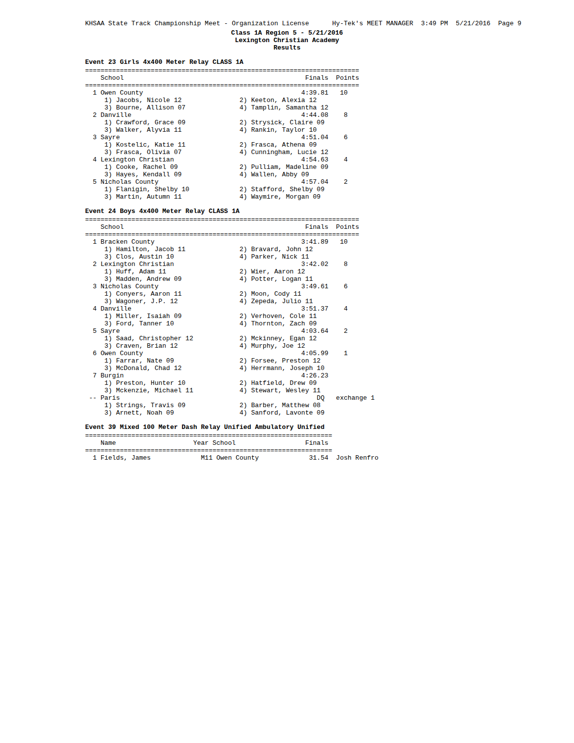KHSAA State Track Championship Meet - Organization License Hy-Tek's MEET MANAGER 3:49 PM 5/21/2016 Page 9
Class 1A Region 5 - 5/21/2016
Lexington Christian Academy
Results
Event 23 Girls 4x400 Meter Relay CLASS 1A
=======================================================================
    School                                               Finals  Points
=======================================================================
  1 Owen County                                         4:39.81   10
     1) Jacobs, Nicole 12               2) Keeton, Alexia 12
     3) Bourne, Allison 07              4) Tamplin, Samantha 12
  2 Danville                                            4:44.08    8
     1) Crawford, Grace 09              2) Strysick, Claire 09
     3) Walker, Alyvia 11               4) Rankin, Taylor 10
  3 Sayre                                               4:51.04    6
     1) Kostelic, Katie 11              2) Frasca, Athena 09
     3) Frasca, Olivia 07               4) Cunningham, Lucie 12
  4 Lexington Christian                                 4:54.63    4
     1) Cooke, Rachel 09                2) Pulliam, Madeline 09
     3) Hayes, Kendall 09               4) Wallen, Abby 09
  5 Nicholas County                                     4:57.04    2
     1) Flanigin, Shelby 10             2) Stafford, Shelby 09
     3) Martin, Autumn 11               4) Waymire, Morgan 09
Event 24 Boys 4x400 Meter Relay CLASS 1A
=======================================================================
    School                                               Finals  Points
=======================================================================
  1 Bracken County                                      3:41.89   10
     1) Hamilton, Jacob 11              2) Bravard, John 12
     3) Clos, Austin 10                 4) Parker, Nick 11
  2 Lexington Christian                                 3:42.02    8
     1) Huff, Adam 11                   2) Wier, Aaron 12
     3) Madden, Andrew 09               4) Potter, Logan 11
  3 Nicholas County                                     3:49.61    6
     1) Conyers, Aaron 11               2) Moon, Cody 11
     3) Wagoner, J.P. 12                4) Zepeda, Julio 11
  4 Danville                                            3:51.37    4
     1) Miller, Isaiah 09               2) Verhoven, Cole 11
     3) Ford, Tanner 10                 4) Thornton, Zach 09
  5 Sayre                                               4:03.64    2
     1) Saad, Christopher 12            2) Mckinney, Egan 12
     3) Craven, Brian 12                4) Murphy, Joe 12
  6 Owen County                                         4:05.99    1
     1) Farrar, Nate 09                 2) Forsee, Preston 12
     3) McDonald, Chad 12               4) Herrmann, Joseph 10
  7 Burgin                                              4:26.23
     1) Preston, Hunter 10              2) Hatfield, Drew 09
     3) Mckenzie, Michael 11            4) Stewart, Wesley 11
 -- Paris                                                   DQ   exchange 1
     1) Strings, Travis 09              2) Barber, Matthew 08
     3) Arnett, Noah 09                 4) Sanford, Lavonte 09
Event 39 Mixed 100 Meter Dash Relay Unified Ambulatory Unified
================================================================
    Name                    Year School                  Finals
================================================================
  1 Fields, James             M11 Owen County             31.54  Josh Renfro